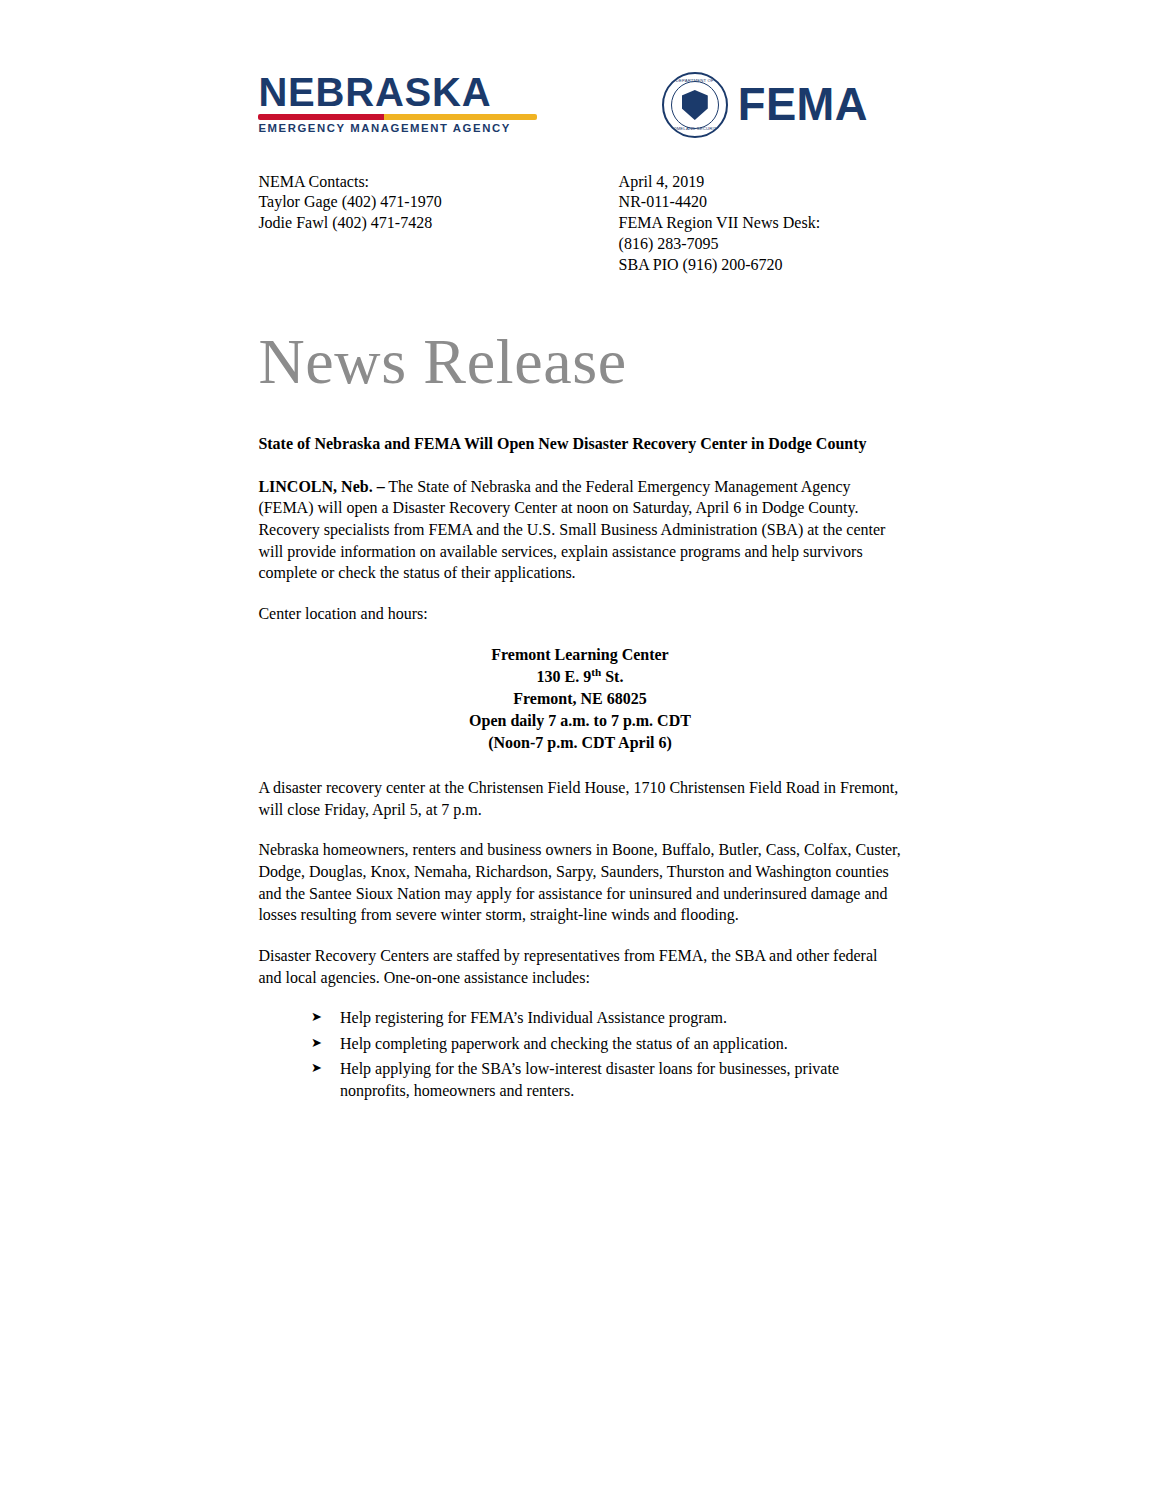NEBRASKA
EMERGENCY MANAGEMENT AGENCY
DEPARTMENT OF
HOMELAND SECURITY
FEMA
NEMA Contacts:
Taylor Gage (402) 471-1970
Jodie Fawl (402) 471-7428
April 4, 2019
NR-011-4420
FEMA Region VII News Desk:
(816) 283-7095
SBA PIO (916) 200-6720
News Release
State of Nebraska and FEMA Will Open New Disaster Recovery Center in Dodge County
LINCOLN, Neb. – The State of Nebraska and the Federal Emergency Management Agency (FEMA) will open a Disaster Recovery Center at noon on Saturday, April 6 in Dodge County. Recovery specialists from FEMA and the U.S. Small Business Administration (SBA) at the center will provide information on available services, explain assistance programs and help survivors complete or check the status of their applications.
Center location and hours:
Fremont Learning Center 130 E. 9th St. Fremont, NE 68025 Open daily 7 a.m. to 7 p.m. CDT (Noon-7 p.m. CDT April 6)
A disaster recovery center at the Christensen Field House, 1710 Christensen Field Road in Fremont, will close Friday, April 5, at 7 p.m.
Nebraska homeowners, renters and business owners in Boone, Buffalo, Butler, Cass, Colfax, Custer, Dodge, Douglas, Knox, Nemaha, Richardson, Sarpy, Saunders, Thurston and Washington counties and the Santee Sioux Nation may apply for assistance for uninsured and underinsured damage and losses resulting from severe winter storm, straight-line winds and flooding.
Disaster Recovery Centers are staffed by representatives from FEMA, the SBA and other federal and local agencies. One-on-one assistance includes:
Help registering for FEMA’s Individual Assistance program.
Help completing paperwork and checking the status of an application.
Help applying for the SBA’s low-interest disaster loans for businesses, private nonprofits, homeowners and renters.